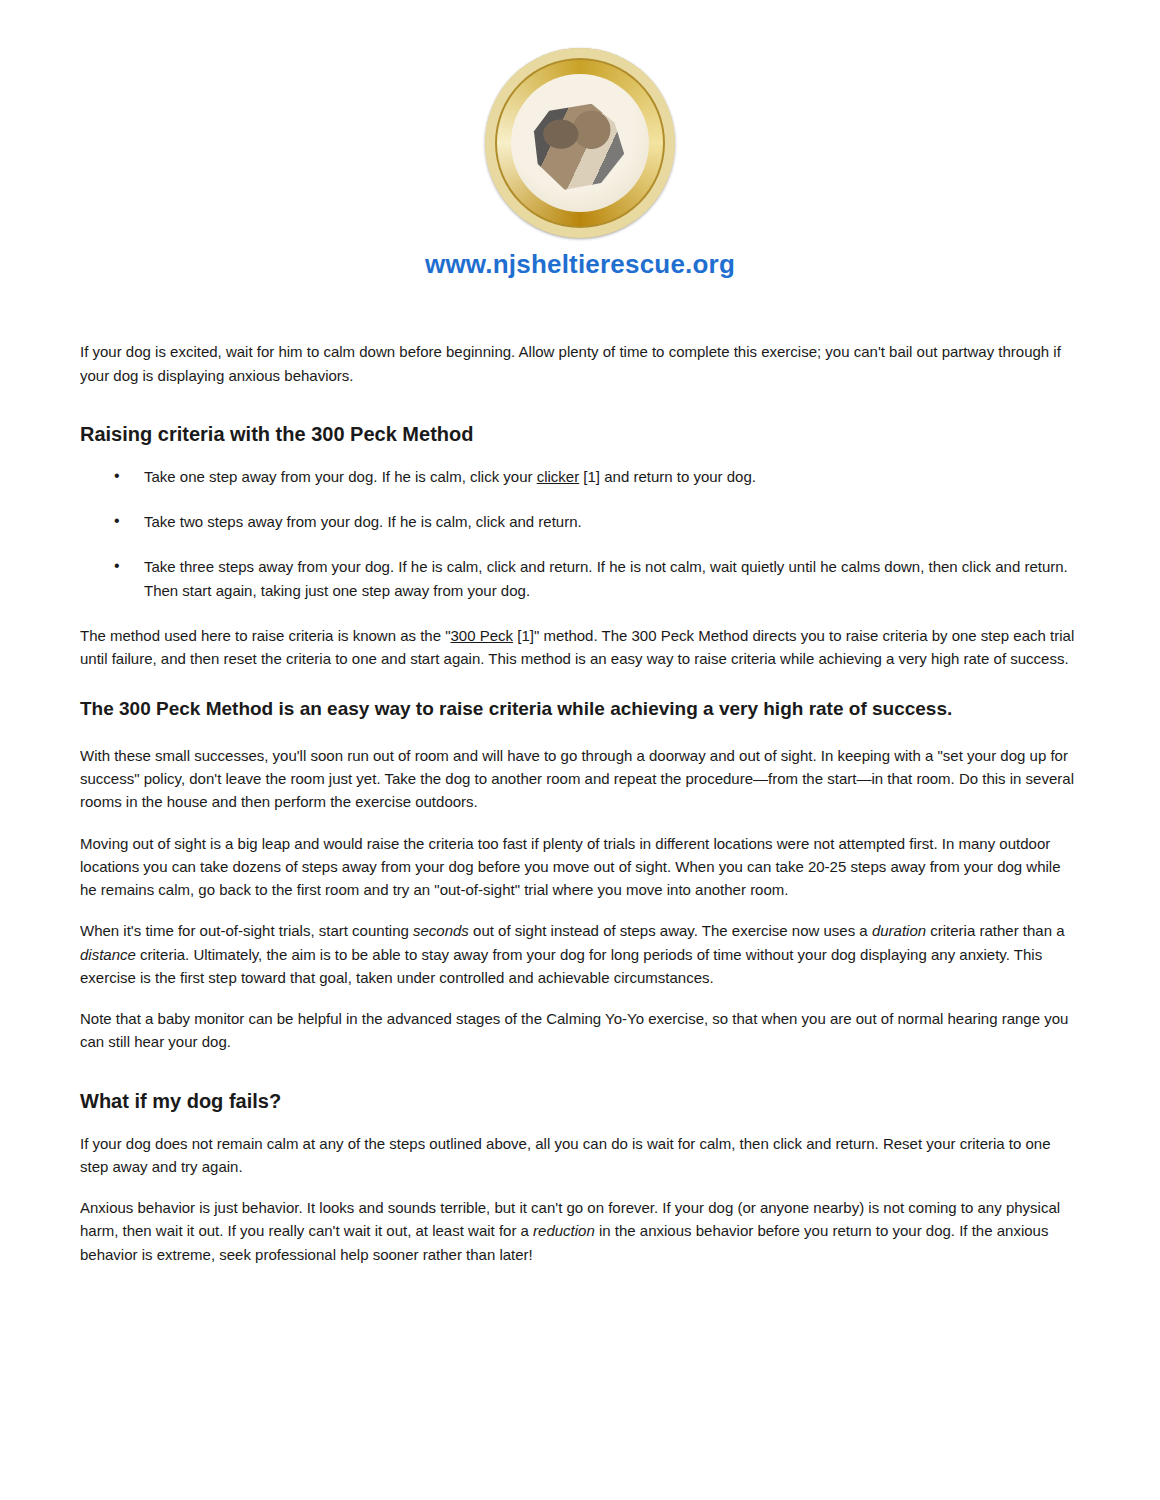www.njsheltierescue.org
If your dog is excited, wait for him to calm down before beginning. Allow plenty of time to complete this exercise; you can't bail out partway through if your dog is displaying anxious behaviors.
Raising criteria with the 300 Peck Method
Take one step away from your dog. If he is calm, click your clicker [1] and return to your dog.
Take two steps away from your dog. If he is calm, click and return.
Take three steps away from your dog. If he is calm, click and return. If he is not calm, wait quietly until he calms down, then click and return. Then start again, taking just one step away from your dog.
The method used here to raise criteria is known as the "300 Peck [1]" method. The 300 Peck Method directs you to raise criteria by one step each trial until failure, and then reset the criteria to one and start again. This method is an easy way to raise criteria while achieving a very high rate of success.
The 300 Peck Method is an easy way to raise criteria while achieving a very high rate of success.
With these small successes, you'll soon run out of room and will have to go through a doorway and out of sight. In keeping with a "set your dog up for success" policy, don't leave the room just yet. Take the dog to another room and repeat the procedure—from the start—in that room. Do this in several rooms in the house and then perform the exercise outdoors.
Moving out of sight is a big leap and would raise the criteria too fast if plenty of trials in different locations were not attempted first. In many outdoor locations you can take dozens of steps away from your dog before you move out of sight. When you can take 20-25 steps away from your dog while he remains calm, go back to the first room and try an "out-of-sight" trial where you move into another room.
When it's time for out-of-sight trials, start counting seconds out of sight instead of steps away. The exercise now uses a duration criteria rather than a distance criteria. Ultimately, the aim is to be able to stay away from your dog for long periods of time without your dog displaying any anxiety. This exercise is the first step toward that goal, taken under controlled and achievable circumstances.
Note that a baby monitor can be helpful in the advanced stages of the Calming Yo-Yo exercise, so that when you are out of normal hearing range you can still hear your dog.
What if my dog fails?
If your dog does not remain calm at any of the steps outlined above, all you can do is wait for calm, then click and return. Reset your criteria to one step away and try again.
Anxious behavior is just behavior. It looks and sounds terrible, but it can't go on forever. If your dog (or anyone nearby) is not coming to any physical harm, then wait it out. If you really can't wait it out, at least wait for a reduction in the anxious behavior before you return to your dog. If the anxious behavior is extreme, seek professional help sooner rather than later!